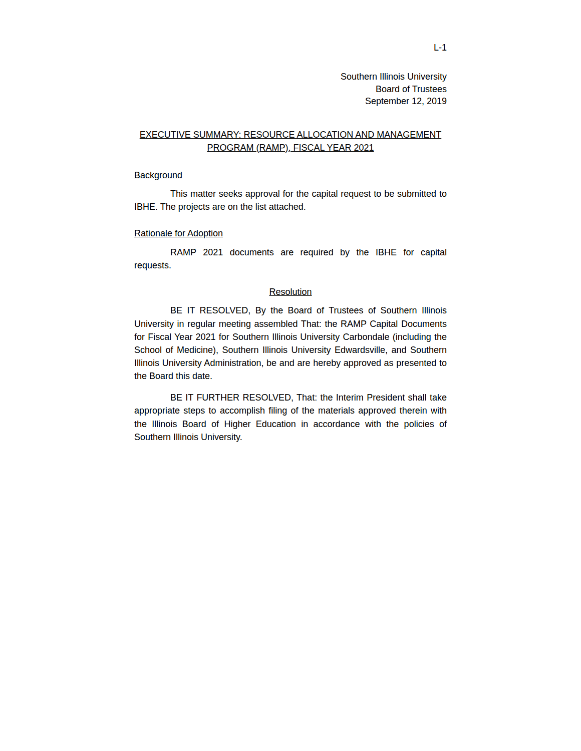L-1
Southern Illinois University
Board of Trustees
September 12, 2019
EXECUTIVE SUMMARY: RESOURCE ALLOCATION AND MANAGEMENT PROGRAM (RAMP), FISCAL YEAR 2021
Background
This matter seeks approval for the capital request to be submitted to IBHE. The projects are on the list attached.
Rationale for Adoption
RAMP 2021 documents are required by the IBHE for capital requests.
Resolution
BE IT RESOLVED, By the Board of Trustees of Southern Illinois University in regular meeting assembled That: the RAMP Capital Documents for Fiscal Year 2021 for Southern Illinois University Carbondale (including the School of Medicine), Southern Illinois University Edwardsville, and Southern Illinois University Administration, be and are hereby approved as presented to the Board this date.
BE IT FURTHER RESOLVED, That: the Interim President shall take appropriate steps to accomplish filing of the materials approved therein with the Illinois Board of Higher Education in accordance with the policies of Southern Illinois University.